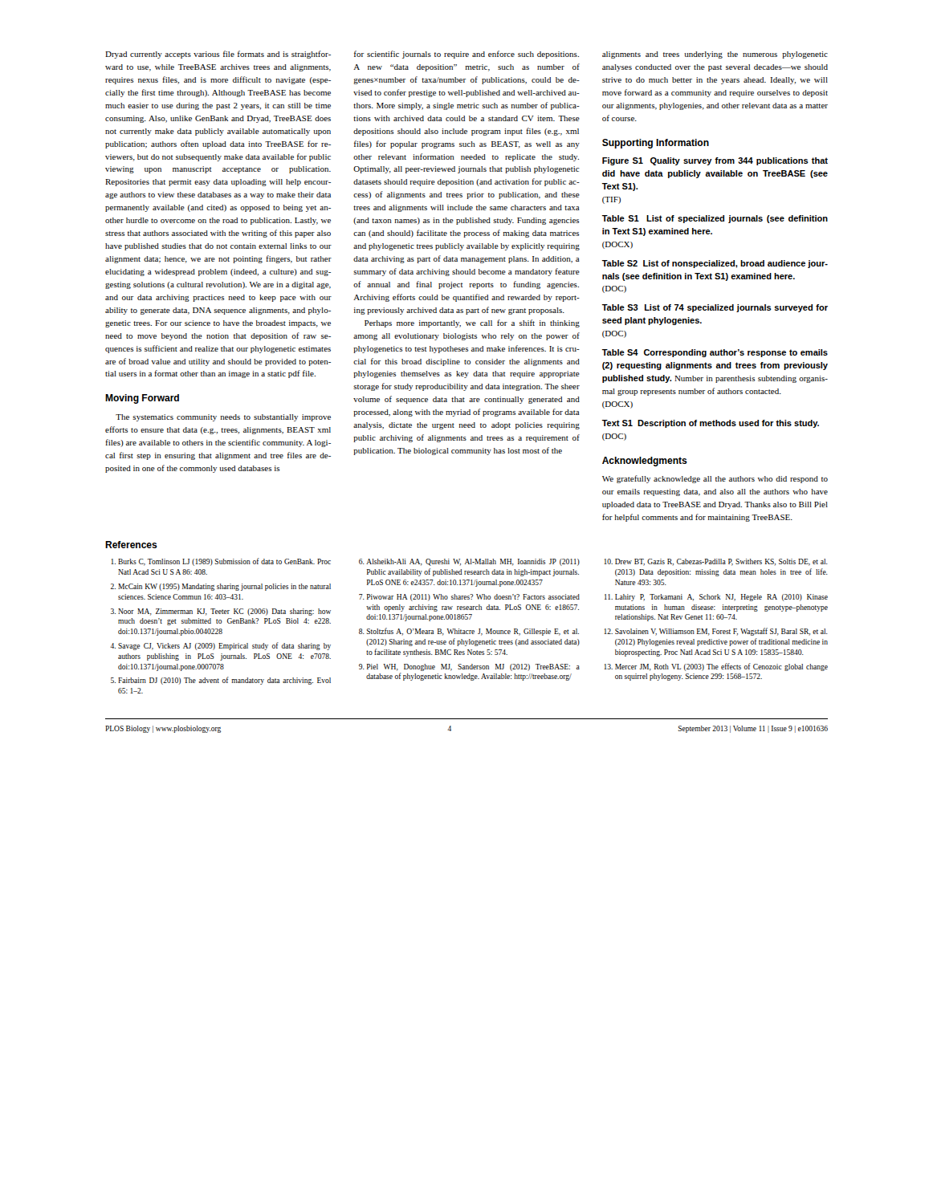Dryad currently accepts various file formats and is straightforward to use, while TreeBASE archives trees and alignments, requires nexus files, and is more difficult to navigate (especially the first time through). Although TreeBASE has become much easier to use during the past 2 years, it can still be time consuming. Also, unlike GenBank and Dryad, TreeBASE does not currently make data publicly available automatically upon publication; authors often upload data into TreeBASE for reviewers, but do not subsequently make data available for public viewing upon manuscript acceptance or publication. Repositories that permit easy data uploading will help encourage authors to view these databases as a way to make their data permanently available (and cited) as opposed to being yet another hurdle to overcome on the road to publication. Lastly, we stress that authors associated with the writing of this paper also have published studies that do not contain external links to our alignment data; hence, we are not pointing fingers, but rather elucidating a widespread problem (indeed, a culture) and suggesting solutions (a cultural revolution). We are in a digital age, and our data archiving practices need to keep pace with our ability to generate data, DNA sequence alignments, and phylogenetic trees. For our science to have the broadest impacts, we need to move beyond the notion that deposition of raw sequences is sufficient and realize that our phylogenetic estimates are of broad value and utility and should be provided to potential users in a format other than an image in a static pdf file.
Moving Forward
The systematics community needs to substantially improve efforts to ensure that data (e.g., trees, alignments, BEAST xml files) are available to others in the scientific community. A logical first step in ensuring that alignment and tree files are deposited in one of the commonly used databases is
for scientific journals to require and enforce such depositions. A new “data deposition” metric, such as number of genes×number of taxa/number of publications, could be devised to confer prestige to well-published and well-archived authors. More simply, a single metric such as number of publications with archived data could be a standard CV item. These depositions should also include program input files (e.g., xml files) for popular programs such as BEAST, as well as any other relevant information needed to replicate the study. Optimally, all peer-reviewed journals that publish phylogenetic datasets should require deposition (and activation for public access) of alignments and trees prior to publication, and these trees and alignments will include the same characters and taxa (and taxon names) as in the published study. Funding agencies can (and should) facilitate the process of making data matrices and phylogenetic trees publicly available by explicitly requiring data archiving as part of data management plans. In addition, a summary of data archiving should become a mandatory feature of annual and final project reports to funding agencies. Archiving efforts could be quantified and rewarded by reporting previously archived data as part of new grant proposals.
Perhaps more importantly, we call for a shift in thinking among all evolutionary biologists who rely on the power of phylogenetics to test hypotheses and make inferences. It is crucial for this broad discipline to consider the alignments and phylogenies themselves as key data that require appropriate storage for study reproducibility and data integration. The sheer volume of sequence data that are continually generated and processed, along with the myriad of programs available for data analysis, dictate the urgent need to adopt policies requiring public archiving of alignments and trees as a requirement of publication. The biological community has lost most of the
alignments and trees underlying the numerous phylogenetic analyses conducted over the past several decades—we should strive to do much better in the years ahead. Ideally, we will move forward as a community and require ourselves to deposit our alignments, phylogenies, and other relevant data as a matter of course.
Supporting Information
Figure S1 Quality survey from 344 publications that did have data publicly available on TreeBASE (see Text S1). (TIF)
Table S1 List of specialized journals (see definition in Text S1) examined here. (DOCX)
Table S2 List of nonspecialized, broad audience journals (see definition in Text S1) examined here. (DOC)
Table S3 List of 74 specialized journals surveyed for seed plant phylogenies. (DOC)
Table S4 Corresponding author’s response to emails (2) requesting alignments and trees from previously published study. Number in parenthesis subtending organismal group represents number of authors contacted. (DOCX)
Text S1 Description of methods used for this study. (DOC)
Acknowledgments
We gratefully acknowledge all the authors who did respond to our emails requesting data, and also all the authors who have uploaded data to TreeBASE and Dryad. Thanks also to Bill Piel for helpful comments and for maintaining TreeBASE.
References
Burks C, Tomlinson LJ (1989) Submission of data to GenBank. Proc Natl Acad Sci U S A 86: 408.
McCain KW (1995) Mandating sharing journal policies in the natural sciences. Science Commun 16: 403–431.
Noor MA, Zimmerman KJ, Teeter KC (2006) Data sharing: how much doesn’t get submitted to GenBank? PLoS Biol 4: e228. doi:10.1371/journal.pbio.0040228
Savage CJ, Vickers AJ (2009) Empirical study of data sharing by authors publishing in PLoS journals. PLoS ONE 4: e7078. doi:10.1371/journal.pone.0007078
Fairbairn DJ (2010) The advent of mandatory data archiving. Evol 65: 1–2.
Alsheikh-Ali AA, Qureshi W, Al-Mallah MH, Ioannidis JP (2011) Public availability of published research data in high-impact journals. PLoS ONE 6: e24357. doi:10.1371/journal.pone.0024357
Piwowar HA (2011) Who shares? Who doesn’t? Factors associated with openly archiving raw research data. PLoS ONE 6: e18657. doi:10.1371/journal.pone.0018657
Stoltzfus A, O’Meara B, Whitacre J, Mounce R, Gillespie E, et al. (2012) Sharing and re-use of phylogenetic trees (and associated data) to facilitate synthesis. BMC Res Notes 5: 574.
Piel WH, Donoghue MJ, Sanderson MJ (2012) TreeBASE: a database of phylogenetic knowledge. Available: http://treebase.org/
Drew BT, Gazis R, Cabezas-Padilla P, Swithers KS, Soltis DE, et al. (2013) Data deposition: missing data mean holes in tree of life. Nature 493: 305.
Lahiry P, Torkamani A, Schork NJ, Hegele RA (2010) Kinase mutations in human disease: interpreting genotype–phenotype relationships. Nat Rev Genet 11: 60–74.
Savolainen V, Williamson EM, Forest F, Wagstaff SJ, Baral SR, et al. (2012) Phylogenies reveal predictive power of traditional medicine in bioprospecting. Proc Natl Acad Sci U S A 109: 15835–15840.
Mercer JM, Roth VL (2003) The effects of Cenozoic global change on squirrel phylogeny. Science 299: 1568–1572.
PLOS Biology | www.plosbiology.org
4
September 2013 | Volume 11 | Issue 9 | e1001636